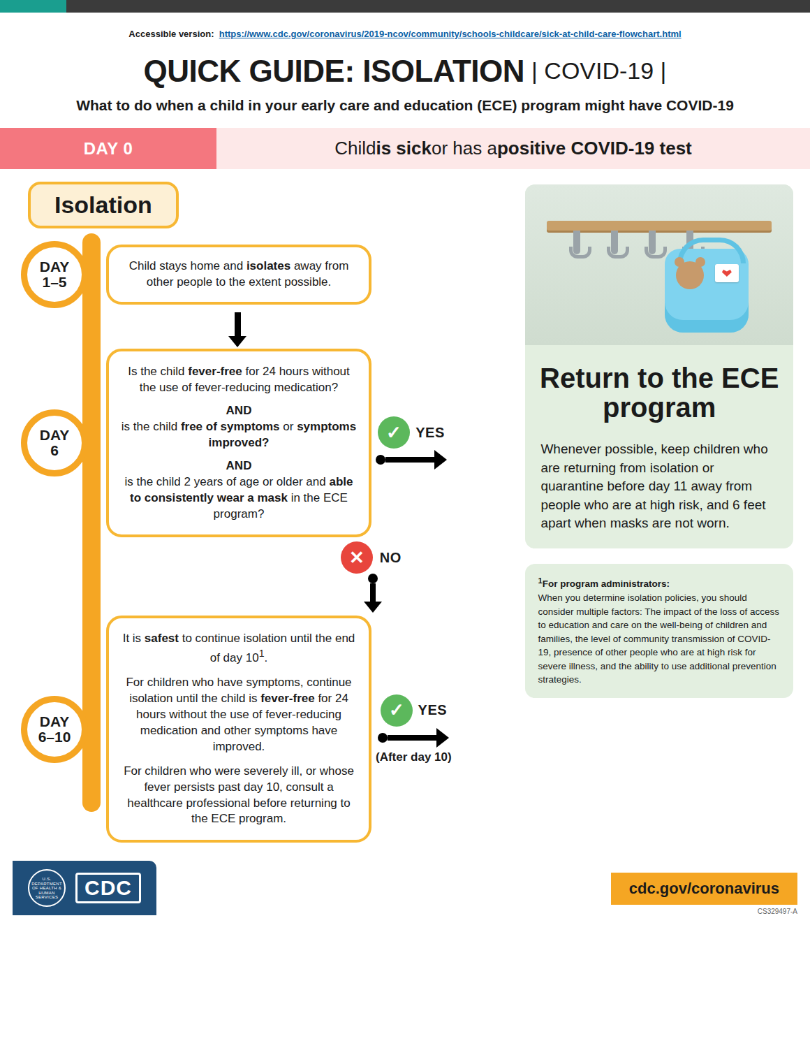Accessible version: https://www.cdc.gov/coronavirus/2019-ncov/community/schools-childcare/sick-at-child-care-flowchart.html
QUICK GUIDE: ISOLATION
| COVID-19 |
What to do when a child in your early care and education (ECE) program might have COVID-19
DAY 0
Child is sick or has a positive COVID-19 test
Isolation
DAY 1–5
Child stays home and isolates away from other people to the extent possible.
DAY 6
Is the child fever-free for 24 hours without the use of fever-reducing medication?
AND
is the child free of symptoms or symptoms improved?
AND
is the child 2 years of age or older and able to consistently wear a mask in the ECE program?
✓
YES
✕
NO
DAY 6–10
It is safest to continue isolation until the end of day 101.
For children who have symptoms, continue isolation until the child is fever-free for 24 hours without the use of fever-reducing medication and other symptoms have improved.
For children who were severely ill, or whose fever persists past day 10, consult a healthcare professional before returning to the ECE program.
✓
YES
(After day 10)
Return to the ECE program
Whenever possible, keep children who are returning from isolation or quarantine before day 11 away from people who are at high risk, and 6 feet apart when masks are not worn.
1For program administrators:
When you determine isolation policies, you should consider multiple factors: The impact of the loss of access to education and care on the well-being of children and families, the level of community transmission of COVID-19, presence of other people who are at high risk for severe illness, and the ability to use additional prevention strategies.
U.S. DEPARTMENT OF HEALTH & HUMAN SERVICES
CDC
cdc.gov/coronavirus
CS329497-A